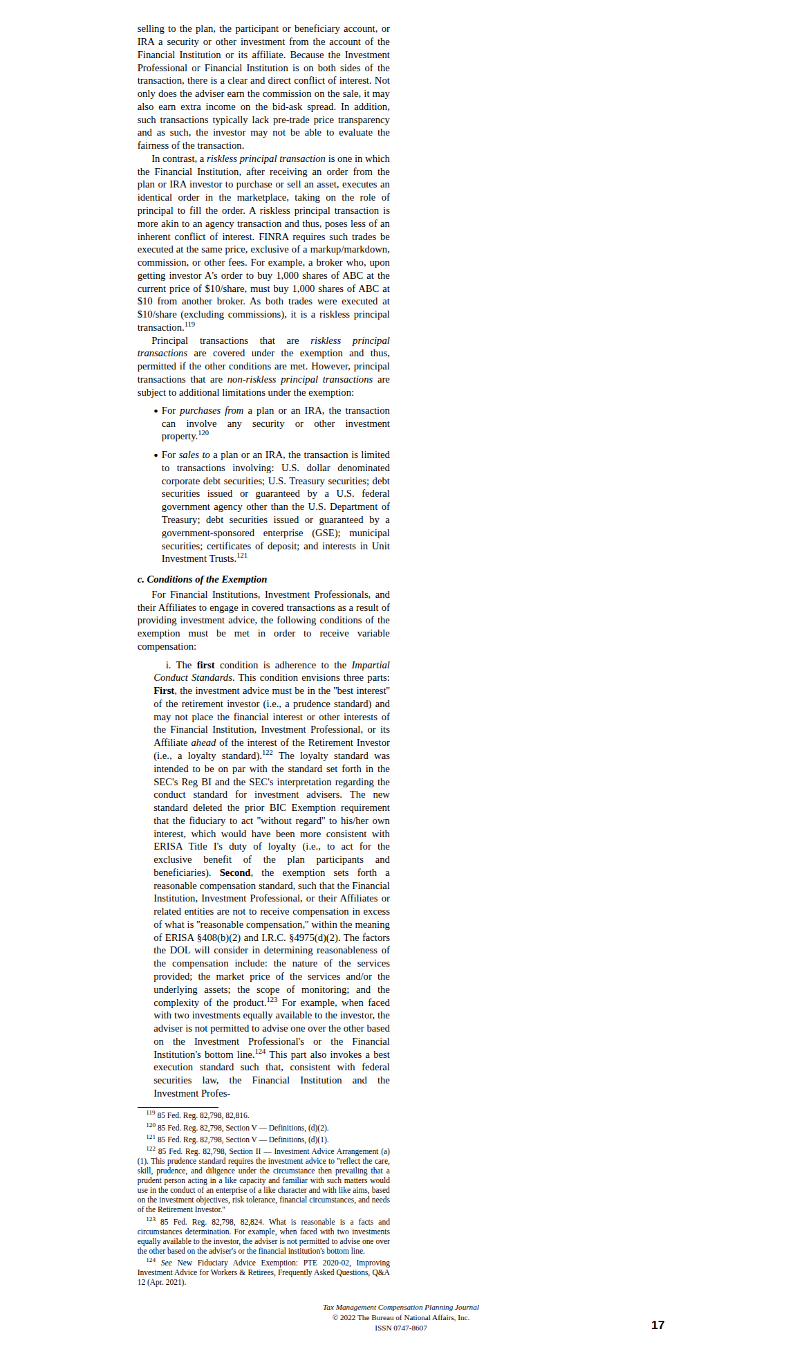selling to the plan, the participant or beneficiary account, or IRA a security or other investment from the account of the Financial Institution or its affiliate. Because the Investment Professional or Financial Institution is on both sides of the transaction, there is a clear and direct conflict of interest. Not only does the adviser earn the commission on the sale, it may also earn extra income on the bid-ask spread. In addition, such transactions typically lack pre-trade price transparency and as such, the investor may not be able to evaluate the fairness of the transaction.
In contrast, a riskless principal transaction is one in which the Financial Institution, after receiving an order from the plan or IRA investor to purchase or sell an asset, executes an identical order in the marketplace, taking on the role of principal to fill the order. A riskless principal transaction is more akin to an agency transaction and thus, poses less of an inherent conflict of interest. FINRA requires such trades be executed at the same price, exclusive of a markup/markdown, commission, or other fees. For example, a broker who, upon getting investor A's order to buy 1,000 shares of ABC at the current price of $10/share, must buy 1,000 shares of ABC at $10 from another broker. As both trades were executed at $10/share (excluding commissions), it is a riskless principal transaction.119
Principal transactions that are riskless principal transactions are covered under the exemption and thus, permitted if the other conditions are met. However, principal transactions that are non-riskless principal transactions are subject to additional limitations under the exemption:
For purchases from a plan or an IRA, the transaction can involve any security or other investment property.120
For sales to a plan or an IRA, the transaction is limited to transactions involving: U.S. dollar denominated corporate debt securities; U.S. Treasury securities; debt securities issued or guaranteed by a U.S. federal government agency other than the U.S. Department of Treasury; debt securities issued or guaranteed by a government-sponsored enterprise (GSE); municipal securities; certificates of deposit; and interests in Unit Investment Trusts.121
c. Conditions of the Exemption
For Financial Institutions, Investment Professionals, and their Affiliates to engage in covered transactions as a result of providing investment advice, the following conditions of the exemption must be met in order to receive variable compensation:
i. The first condition is adherence to the Impartial Conduct Standards. This condition envisions three parts: First, the investment advice must be in the ''best interest'' of the retirement investor (i.e., a prudence standard) and may not place the financial interest or other interests of the Financial Institution, Investment Professional, or its Affiliate ahead of the interest of the Retirement Investor (i.e., a loyalty standard).122 The loyalty standard was intended to be on par with the standard set forth in the SEC's Reg BI and the SEC's interpretation regarding the conduct standard for investment advisers. The new standard deleted the prior BIC Exemption requirement that the fiduciary to act ''without regard'' to his/her own interest, which would have been more consistent with ERISA Title I's duty of loyalty (i.e., to act for the exclusive benefit of the plan participants and beneficiaries). Second, the exemption sets forth a reasonable compensation standard, such that the Financial Institution, Investment Professional, or their Affiliates or related entities are not to receive compensation in excess of what is ''reasonable compensation,'' within the meaning of ERISA §408(b)(2) and I.R.C. §4975(d)(2). The factors the DOL will consider in determining reasonableness of the compensation include: the nature of the services provided; the market price of the services and/or the underlying assets; the scope of monitoring; and the complexity of the product.123 For example, when faced with two investments equally available to the investor, the adviser is not permitted to advise one over the other based on the Investment Professional's or the Financial Institution's bottom line.124 This part also invokes a best execution standard such that, consistent with federal securities law, the Financial Institution and the Investment Profes-
119 85 Fed. Reg. 82,798, 82,816.
120 85 Fed. Reg. 82,798, Section V — Definitions, (d)(2).
121 85 Fed. Reg. 82,798, Section V — Definitions, (d)(1).
122 85 Fed. Reg. 82,798, Section II — Investment Advice Arrangement (a)(1). This prudence standard requires the investment advice to ''reflect the care, skill, prudence, and diligence under the circumstance then prevailing that a prudent person acting in a like capacity and familiar with such matters would use in the conduct of an enterprise of a like character and with like aims, based on the investment objectives, risk tolerance, financial circumstances, and needs of the Retirement Investor.''
123 85 Fed. Reg. 82,798, 82,824. What is reasonable is a facts and circumstances determination. For example, when faced with two investments equally available to the investor, the adviser is not permitted to advise one over the other based on the adviser's or the financial institution's bottom line.
124 See New Fiduciary Advice Exemption: PTE 2020-02, Improving Investment Advice for Workers & Retirees, Frequently Asked Questions, Q&A 12 (Apr. 2021).
Tax Management Compensation Planning Journal
© 2022 The Bureau of National Affairs, Inc.
ISSN 0747-8607
17